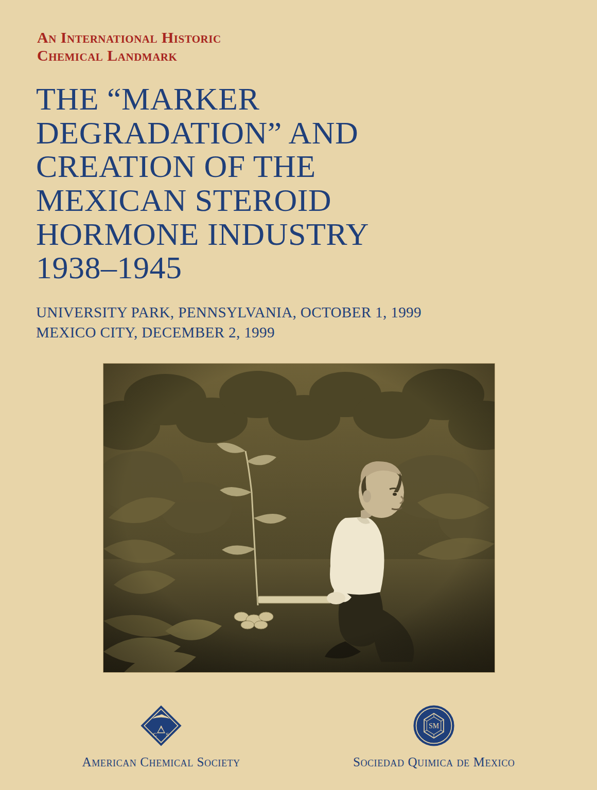An International Historic
Chemical Landmark
The “Marker Degradation” and Creation of the Mexican Steroid Hormone Industry 1938–1945
University Park, Pennsylvania, October 1, 1999
Mexico City, December 2, 1999
A C S
American Chemical Society
SM
Sociedad Quimica de Mexico